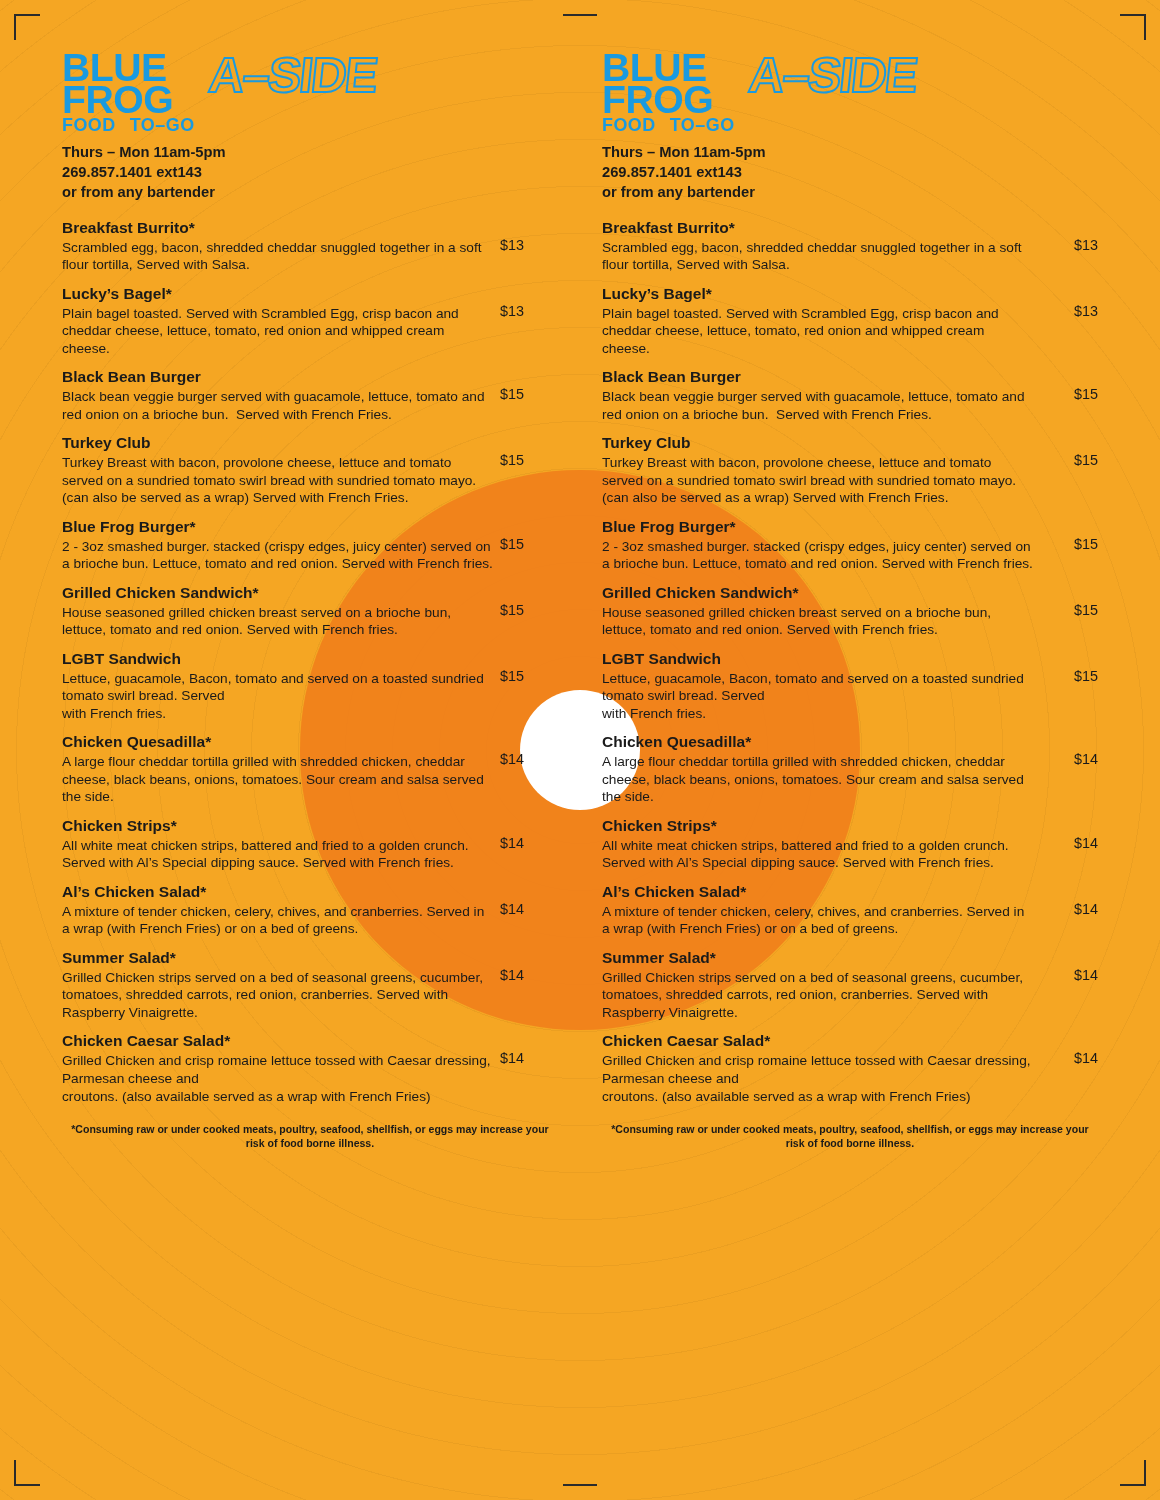BLUE FROG FOODTO–GO
A–SIDE
Thurs – Mon 11am-5pm
269.857.1401 ext143
or from any bartender
Breakfast Burrito*
Scrambled egg, bacon, shredded cheddar snuggled together in a soft flour tortilla, Served with Salsa.
$13
Lucky’s Bagel*
Plain bagel toasted. Served with Scrambled Egg, crisp bacon and cheddar cheese, lettuce, tomato, red onion and whipped cream cheese.
$13
Black Bean Burger
Black bean veggie burger served with guacamole, lettuce, tomato and red onion on a brioche bun. Served with French Fries.
$15
Turkey Club
Turkey Breast with bacon, provolone cheese, lettuce and tomato served on a sundried tomato swirl bread with sundried tomato mayo. (can also be served as a wrap) Served with French Fries.
$15
Blue Frog Burger*
2 - 3oz smashed burger. stacked (crispy edges, juicy center) served on a brioche bun. Lettuce, tomato and red onion. Served with French fries.
$15
Grilled Chicken Sandwich*
House seasoned grilled chicken breast served on a brioche bun, lettuce, tomato and red onion. Served with French fries.
$15
LGBT Sandwich
Lettuce, guacamole, Bacon, tomato and served on a toasted sundried tomato swirl bread. Served
with French fries.
$15
Chicken Quesadilla*
A large flour cheddar tortilla grilled with shredded chicken, cheddar cheese, black beans, onions, tomatoes. Sour cream and salsa served the side.
$14
Chicken Strips*
All white meat chicken strips, battered and fried to a golden crunch. Served with Al’s Special dipping sauce. Served with French fries.
$14
Al’s Chicken Salad*
A mixture of tender chicken, celery, chives, and cranberries. Served in a wrap (with French Fries) or on a bed of greens.
$14
Summer Salad*
Grilled Chicken strips served on a bed of seasonal greens, cucumber, tomatoes, shredded carrots, red onion, cranberries. Served with Raspberry Vinaigrette.
$14
Chicken Caesar Salad*
Grilled Chicken and crisp romaine lettuce tossed with Caesar dressing, Parmesan cheese and
croutons. (also available served as a wrap with French Fries)
$14
*Consuming raw or under cooked meats, poultry, seafood, shellfish, or eggs may increase your risk of food borne illness.
BLUE FROG FOODTO–GO
A–SIDE
Thurs – Mon 11am-5pm
269.857.1401 ext143
or from any bartender
Breakfast Burrito*
Scrambled egg, bacon, shredded cheddar snuggled together in a soft flour tortilla, Served with Salsa.
$13
Lucky’s Bagel*
Plain bagel toasted. Served with Scrambled Egg, crisp bacon and cheddar cheese, lettuce, tomato, red onion and whipped cream cheese.
$13
Black Bean Burger
Black bean veggie burger served with guacamole, lettuce, tomato and red onion on a brioche bun. Served with French Fries.
$15
Turkey Club
Turkey Breast with bacon, provolone cheese, lettuce and tomato served on a sundried tomato swirl bread with sundried tomato mayo. (can also be served as a wrap) Served with French Fries.
$15
Blue Frog Burger*
2 - 3oz smashed burger. stacked (crispy edges, juicy center) served on a brioche bun. Lettuce, tomato and red onion. Served with French fries.
$15
Grilled Chicken Sandwich*
House seasoned grilled chicken breast served on a brioche bun, lettuce, tomato and red onion. Served with French fries.
$15
LGBT Sandwich
Lettuce, guacamole, Bacon, tomato and served on a toasted sundried tomato swirl bread. Served
with French fries.
$15
Chicken Quesadilla*
A large flour cheddar tortilla grilled with shredded chicken, cheddar cheese, black beans, onions, tomatoes. Sour cream and salsa served the side.
$14
Chicken Strips*
All white meat chicken strips, battered and fried to a golden crunch. Served with Al’s Special dipping sauce. Served with French fries.
$14
Al’s Chicken Salad*
A mixture of tender chicken, celery, chives, and cranberries. Served in a wrap (with French Fries) or on a bed of greens.
$14
Summer Salad*
Grilled Chicken strips served on a bed of seasonal greens, cucumber, tomatoes, shredded carrots, red onion, cranberries. Served with Raspberry Vinaigrette.
$14
Chicken Caesar Salad*
Grilled Chicken and crisp romaine lettuce tossed with Caesar dressing, Parmesan cheese and
croutons. (also available served as a wrap with French Fries)
$14
*Consuming raw or under cooked meats, poultry, seafood, shellfish, or eggs may increase your risk of food borne illness.